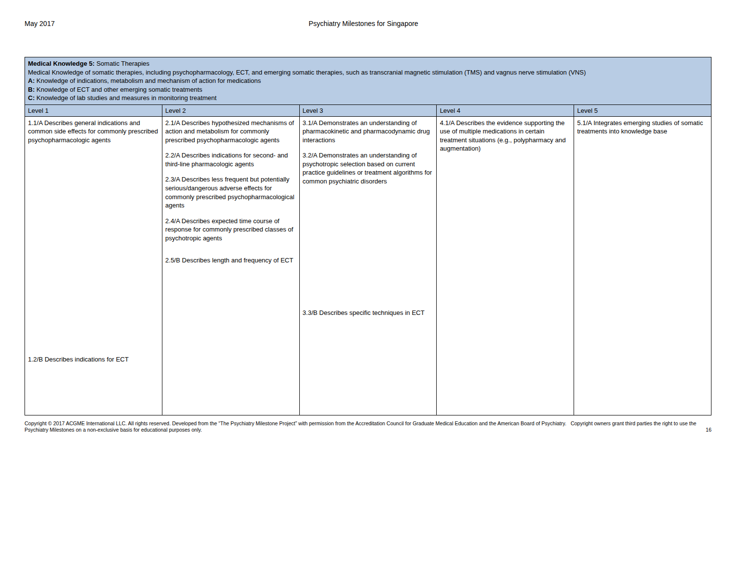May 2017
Psychiatry Milestones for Singapore
| Medical Knowledge 5: Somatic Therapies Medical Knowledge of somatic therapies, including psychopharmacology, ECT, and emerging somatic therapies, such as transcranial magnetic stimulation (TMS) and vagnus nerve stimulation (VNS) A: Knowledge of indications, metabolism and mechanism of action for medications B: Knowledge of ECT and other emerging somatic treatments C: Knowledge of lab studies and measures in monitoring treatment |
| Level 1 | Level 2 | Level 3 | Level 4 | Level 5 |
| 1.1/A Describes general indications and common side effects for commonly prescribed psychopharmacologic agents 1.2/B Describes indications for ECT | 2.1/A Describes hypothesized mechanisms of action and metabolism for commonly prescribed psychopharmacologic agents 2.2/A Describes indications for second- and third-line pharmacologic agents 2.3/A Describes less frequent but potentially serious/dangerous adverse effects for commonly prescribed psychopharmacological agents 2.4/A Describes expected time course of response for commonly prescribed classes of psychotropic agents 2.5/B Describes length and frequency of ECT | 3.1/A Demonstrates an understanding of pharmacokinetic and pharmacodynamic drug interactions 3.2/A Demonstrates an understanding of psychotropic selection based on current practice guidelines or treatment algorithms for common psychiatric disorders 3.3/B Describes specific techniques in ECT | 4.1/A Describes the evidence supporting the use of multiple medications in certain treatment situations (e.g., polypharmacy and augmentation) | 5.1/A Integrates emerging studies of somatic treatments into knowledge base |
Copyright © 2017 ACGME International LLC. All rights reserved. Developed from the “The Psychiatry Milestone Project” with permission from the Accreditation Council for Graduate Medical Education and the American Board of Psychiatry. Copyright owners grant third parties the right to use the Psychiatry Milestones on a non-exclusive basis for educational purposes only. 16